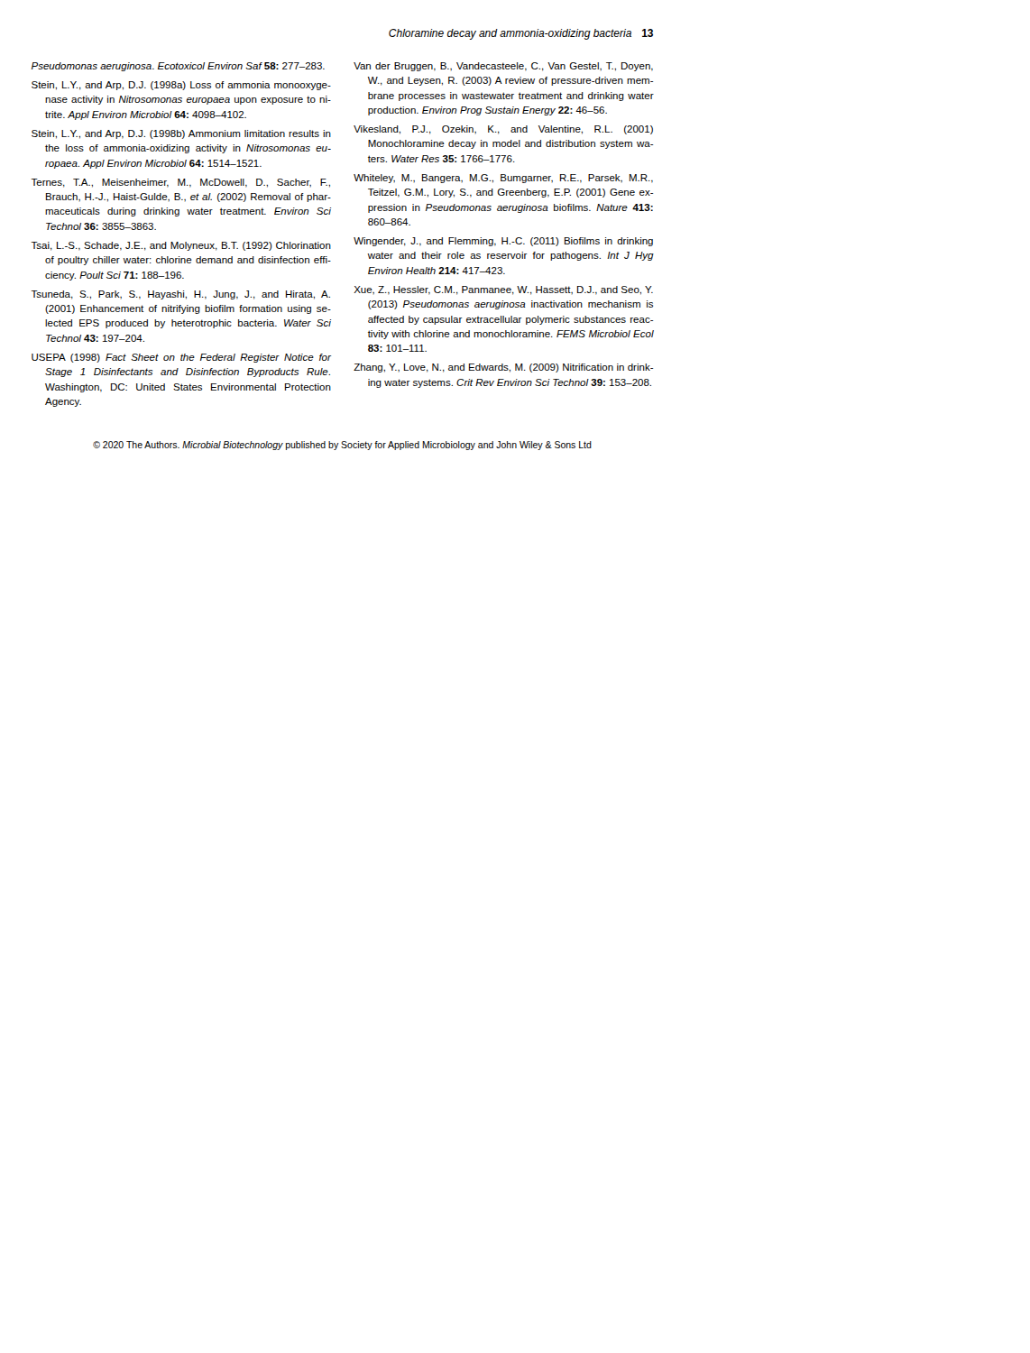Chloramine decay and ammonia-oxidizing bacteria 13
Pseudomonas aeruginosa. Ecotoxicol Environ Saf 58: 277–283.
Stein, L.Y., and Arp, D.J. (1998a) Loss of ammonia monooxygenase activity in Nitrosomonas europaea upon exposure to nitrite. Appl Environ Microbiol 64: 4098–4102.
Stein, L.Y., and Arp, D.J. (1998b) Ammonium limitation results in the loss of ammonia-oxidizing activity in Nitrosomonas europaea. Appl Environ Microbiol 64: 1514–1521.
Ternes, T.A., Meisenheimer, M., McDowell, D., Sacher, F., Brauch, H.-J., Haist-Gulde, B., et al. (2002) Removal of pharmaceuticals during drinking water treatment. Environ Sci Technol 36: 3855–3863.
Tsai, L.-S., Schade, J.E., and Molyneux, B.T. (1992) Chlorination of poultry chiller water: chlorine demand and disinfection efficiency. Poult Sci 71: 188–196.
Tsuneda, S., Park, S., Hayashi, H., Jung, J., and Hirata, A. (2001) Enhancement of nitrifying biofilm formation using selected EPS produced by heterotrophic bacteria. Water Sci Technol 43: 197–204.
USEPA (1998) Fact Sheet on the Federal Register Notice for Stage 1 Disinfectants and Disinfection Byproducts Rule. Washington, DC: United States Environmental Protection Agency.
Van der Bruggen, B., Vandecasteele, C., Van Gestel, T., Doyen, W., and Leysen, R. (2003) A review of pressure-driven membrane processes in wastewater treatment and drinking water production. Environ Prog Sustain Energy 22: 46–56.
Vikesland, P.J., Ozekin, K., and Valentine, R.L. (2001) Monochloramine decay in model and distribution system waters. Water Res 35: 1766–1776.
Whiteley, M., Bangera, M.G., Bumgarner, R.E., Parsek, M.R., Teitzel, G.M., Lory, S., and Greenberg, E.P. (2001) Gene expression in Pseudomonas aeruginosa biofilms. Nature 413: 860–864.
Wingender, J., and Flemming, H.-C. (2011) Biofilms in drinking water and their role as reservoir for pathogens. Int J Hyg Environ Health 214: 417–423.
Xue, Z., Hessler, C.M., Panmanee, W., Hassett, D.J., and Seo, Y. (2013) Pseudomonas aeruginosa inactivation mechanism is affected by capsular extracellular polymeric substances reactivity with chlorine and monochloramine. FEMS Microbiol Ecol 83: 101–111.
Zhang, Y., Love, N., and Edwards, M. (2009) Nitrification in drinking water systems. Crit Rev Environ Sci Technol 39: 153–208.
© 2020 The Authors. Microbial Biotechnology published by Society for Applied Microbiology and John Wiley & Sons Ltd